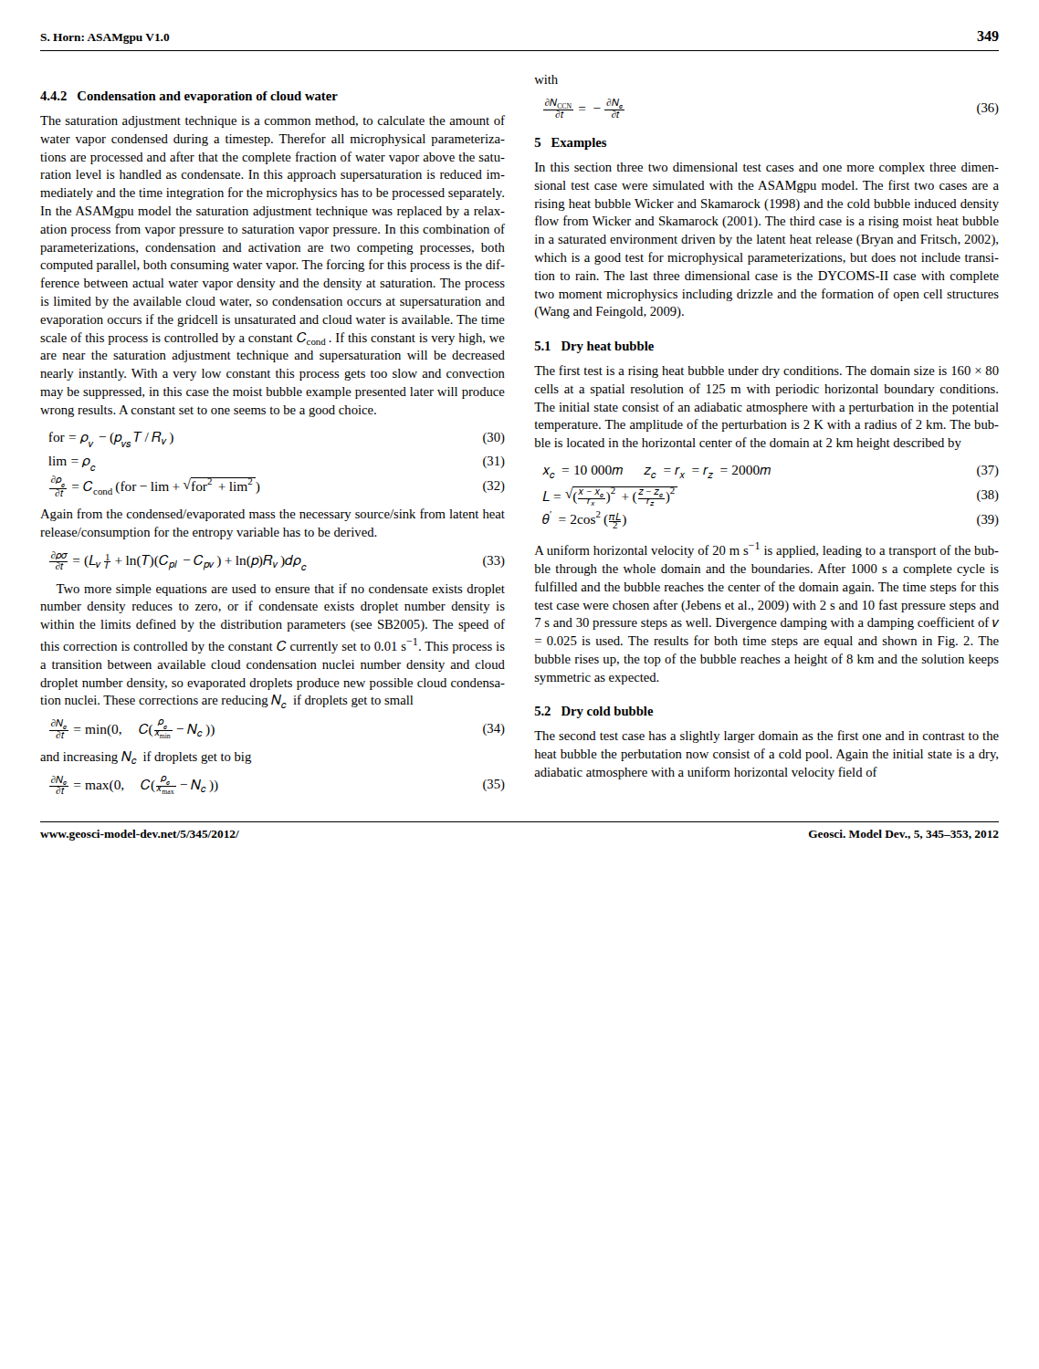S. Horn: ASAMgpu V1.0 349
4.4.2 Condensation and evaporation of cloud water
The saturation adjustment technique is a common method, to calculate the amount of water vapor condensed during a timestep. Therefor all microphysical parameterizations are processed and after that the complete fraction of water vapor above the saturation level is handled as condensate. In this approach supersaturation is reduced immediately and the time integration for the microphysics has to be processed separately. In the ASAMgpu model the saturation adjustment technique was replaced by a relaxation process from vapor pressure to saturation vapor pressure. In this combination of parameterizations, condensation and activation are two competing processes, both computed parallel, both consuming water vapor. The forcing for this process is the difference between actual water vapor density and the density at saturation. The process is limited by the available cloud water, so condensation occurs at supersaturation and evaporation occurs if the gridcell is unsaturated and cloud water is available. The time scale of this process is controlled by a constant Ccond. If this constant is very high, we are near the saturation adjustment technique and supersaturation will be decreased nearly instantly. With a very low constant this process gets too slow and convection may be suppressed, in this case the moist bubble example presented later will produce wrong results. A constant set to one seems to be a good choice.
for= ρv − ( pvs T / Rv ) (30)
lim= ρc (31)
∂ρc ∂t = Ccond ( for−lim+ for2 + lim2 ) (32)
Again from the condensed/evaporated mass the necessary source/sink from latent heat release/consumption for the entropy variable has to be derived.
∂ρσ ∂t = ( Lv 1T + ln(T) ( Cpl − Cpv ) + ln(p) Rv ) dρc (33)
Two more simple equations are used to ensure that if no condensate exists droplet number density reduces to zero, or if condensate exists droplet number density is within the limits defined by the distribution parameters (see SB2005). The speed of this correction is controlled by the constant C currently set to 0.01 s−1. This process is a transition between available cloud condensation nuclei number density and cloud droplet number density, so evaporated droplets produce new possible cloud condensation nuclei. These corrections are reducing Nc if droplets get to small
∂Nc ∂t = min ( 0 , C ( ρc xmin − Nc ) ) (34)
and increasing Nc if droplets get to big
∂Nc ∂t = max ( 0 , C ( ρc xmax − Nc ) ) (35)
with
∂NCCN ∂t = − ∂Nc ∂t (36)
5 Examples
In this section three two dimensional test cases and one more complex three dimensional test case were simulated with the ASAMgpu model. The first two cases are a rising heat bubble Wicker and Skamarock (1998) and the cold bubble induced density flow from Wicker and Skamarock (2001). The third case is a rising moist heat bubble in a saturated environment driven by the latent heat release (Bryan and Fritsch, 2002), which is a good test for microphysical parameterizations, but does not include transition to rain. The last three dimensional case is the DYCOMS-II case with complete two moment microphysics including drizzle and the formation of open cell structures (Wang and Feingold, 2009).
5.1 Dry heat bubble
The first test is a rising heat bubble under dry conditions. The domain size is 160 × 80 cells at a spatial resolution of 125 m with periodic horizontal boundary conditions. The initial state consist of an adiabatic atmosphere with a perturbation in the potential temperature. The amplitude of the perturbation is 2 K with a radius of 2 km. The bubble is located in the horizontal center of the domain at 2 km height described by
xc = 10 000m zc = rx = rz = 2000m (37)
L = ( x−xc rx ) 2 + ( z−zc rz ) 2 (38)
θ′ = 2 cos2 ( πL 2 ) (39)
A uniform horizontal velocity of 20 m s−1 is applied, leading to a transport of the bubble through the whole domain and the boundaries. After 1000 s a complete cycle is fulfilled and the bubble reaches the center of the domain again. The time steps for this test case were chosen after (Jebens et al., 2009) with 2 s and 10 fast pressure steps and 7 s and 30 pressure steps as well. Divergence damping with a damping coefficient of ν = 0.025 is used. The results for both time steps are equal and shown in Fig. 2. The bubble rises up, the top of the bubble reaches a height of 8 km and the solution keeps symmetric as expected.
5.2 Dry cold bubble
The second test case has a slightly larger domain as the first one and in contrast to the heat bubble the perbutation now consist of a cold pool. Again the initial state is a dry, adiabatic atmosphere with a uniform horizontal velocity field of
www.geosci-model-dev.net/5/345/2012/ Geosci. Model Dev., 5, 345–353, 2012